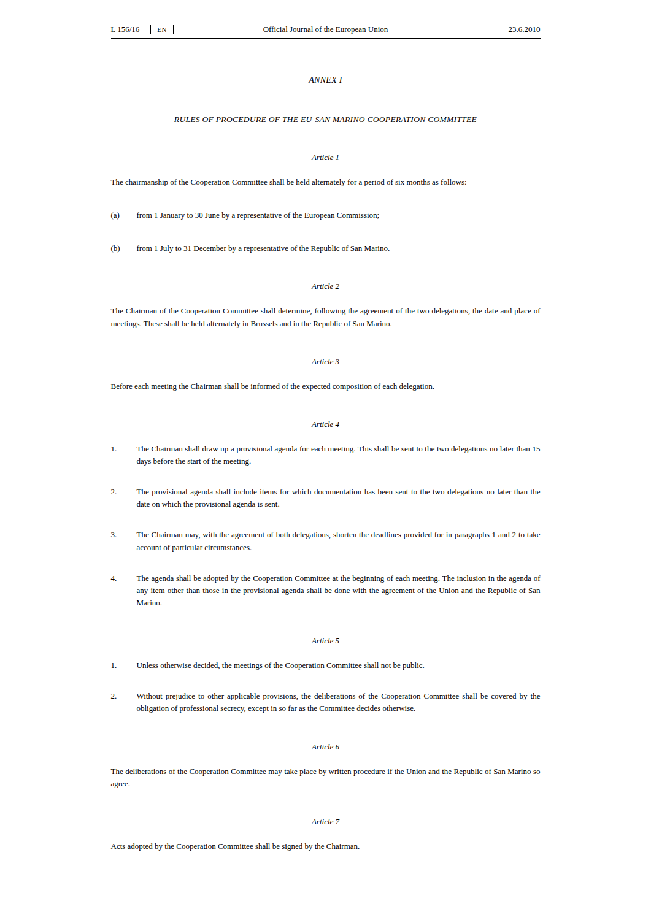L 156/16 EN
Official Journal of the European Union
23.6.2010
ANNEX I
RULES OF PROCEDURE OF THE EU-SAN MARINO COOPERATION COMMITTEE
Article 1
The chairmanship of the Cooperation Committee shall be held alternately for a period of six months as follows:
(a)
from 1 January to 30 June by a representative of the European Commission;
(b)
from 1 July to 31 December by a representative of the Republic of San Marino.
Article 2
The Chairman of the Cooperation Committee shall determine, following the agreement of the two delegations, the date and place of meetings. These shall be held alternately in Brussels and in the Republic of San Marino.
Article 3
Before each meeting the Chairman shall be informed of the expected composition of each delegation.
Article 4
1.
The Chairman shall draw up a provisional agenda for each meeting. This shall be sent to the two delegations no later than 15 days before the start of the meeting.
2.
The provisional agenda shall include items for which documentation has been sent to the two delegations no later than the date on which the provisional agenda is sent.
3.
The Chairman may, with the agreement of both delegations, shorten the deadlines provided for in paragraphs 1 and 2 to take account of particular circumstances.
4.
The agenda shall be adopted by the Cooperation Committee at the beginning of each meeting. The inclusion in the agenda of any item other than those in the provisional agenda shall be done with the agreement of the Union and the Republic of San Marino.
Article 5
1.
Unless otherwise decided, the meetings of the Cooperation Committee shall not be public.
2.
Without prejudice to other applicable provisions, the deliberations of the Cooperation Committee shall be covered by the obligation of professional secrecy, except in so far as the Committee decides otherwise.
Article 6
The deliberations of the Cooperation Committee may take place by written procedure if the Union and the Republic of San Marino so agree.
Article 7
Acts adopted by the Cooperation Committee shall be signed by the Chairman.